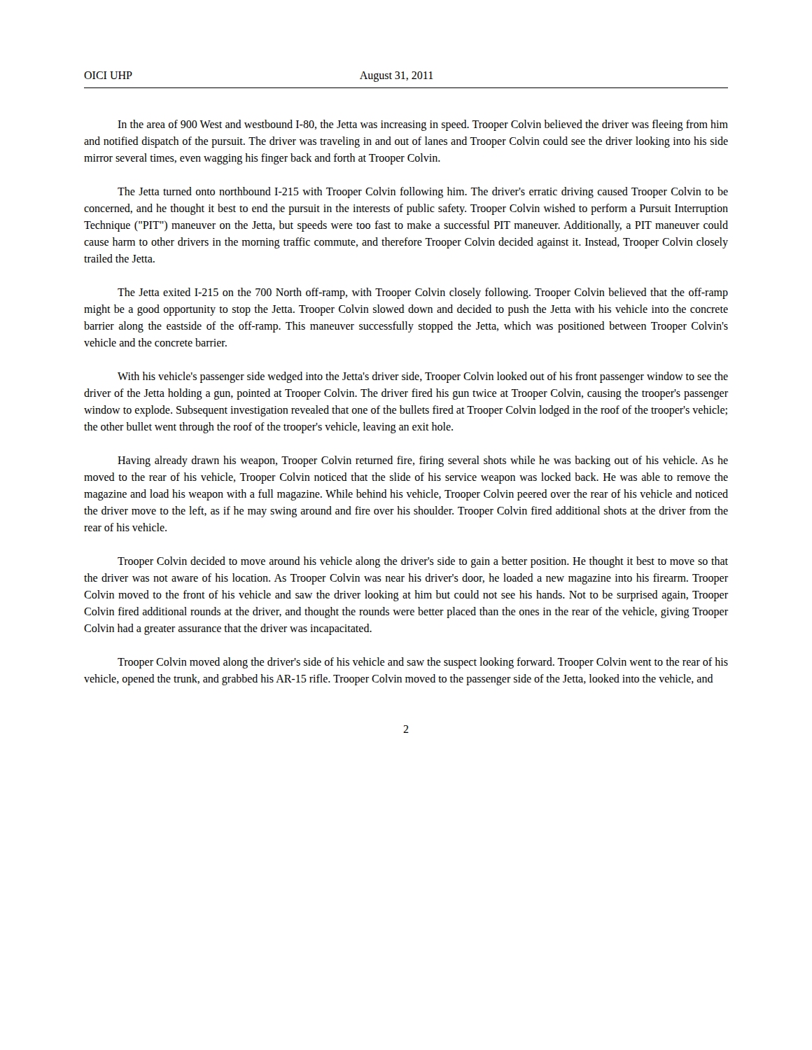OICI UHP
August 31, 2011
In the area of 900 West and westbound I-80, the Jetta was increasing in speed. Trooper Colvin believed the driver was fleeing from him and notified dispatch of the pursuit. The driver was traveling in and out of lanes and Trooper Colvin could see the driver looking into his side mirror several times, even wagging his finger back and forth at Trooper Colvin.
The Jetta turned onto northbound I-215 with Trooper Colvin following him. The driver's erratic driving caused Trooper Colvin to be concerned, and he thought it best to end the pursuit in the interests of public safety. Trooper Colvin wished to perform a Pursuit Interruption Technique ("PIT") maneuver on the Jetta, but speeds were too fast to make a successful PIT maneuver. Additionally, a PIT maneuver could cause harm to other drivers in the morning traffic commute, and therefore Trooper Colvin decided against it. Instead, Trooper Colvin closely trailed the Jetta.
The Jetta exited I-215 on the 700 North off-ramp, with Trooper Colvin closely following. Trooper Colvin believed that the off-ramp might be a good opportunity to stop the Jetta. Trooper Colvin slowed down and decided to push the Jetta with his vehicle into the concrete barrier along the eastside of the off-ramp. This maneuver successfully stopped the Jetta, which was positioned between Trooper Colvin's vehicle and the concrete barrier.
With his vehicle's passenger side wedged into the Jetta's driver side, Trooper Colvin looked out of his front passenger window to see the driver of the Jetta holding a gun, pointed at Trooper Colvin. The driver fired his gun twice at Trooper Colvin, causing the trooper's passenger window to explode. Subsequent investigation revealed that one of the bullets fired at Trooper Colvin lodged in the roof of the trooper's vehicle; the other bullet went through the roof of the trooper's vehicle, leaving an exit hole.
Having already drawn his weapon, Trooper Colvin returned fire, firing several shots while he was backing out of his vehicle. As he moved to the rear of his vehicle, Trooper Colvin noticed that the slide of his service weapon was locked back. He was able to remove the magazine and load his weapon with a full magazine. While behind his vehicle, Trooper Colvin peered over the rear of his vehicle and noticed the driver move to the left, as if he may swing around and fire over his shoulder. Trooper Colvin fired additional shots at the driver from the rear of his vehicle.
Trooper Colvin decided to move around his vehicle along the driver's side to gain a better position. He thought it best to move so that the driver was not aware of his location. As Trooper Colvin was near his driver's door, he loaded a new magazine into his firearm. Trooper Colvin moved to the front of his vehicle and saw the driver looking at him but could not see his hands. Not to be surprised again, Trooper Colvin fired additional rounds at the driver, and thought the rounds were better placed than the ones in the rear of the vehicle, giving Trooper Colvin had a greater assurance that the driver was incapacitated.
Trooper Colvin moved along the driver's side of his vehicle and saw the suspect looking forward. Trooper Colvin went to the rear of his vehicle, opened the trunk, and grabbed his AR-15 rifle. Trooper Colvin moved to the passenger side of the Jetta, looked into the vehicle, and
2